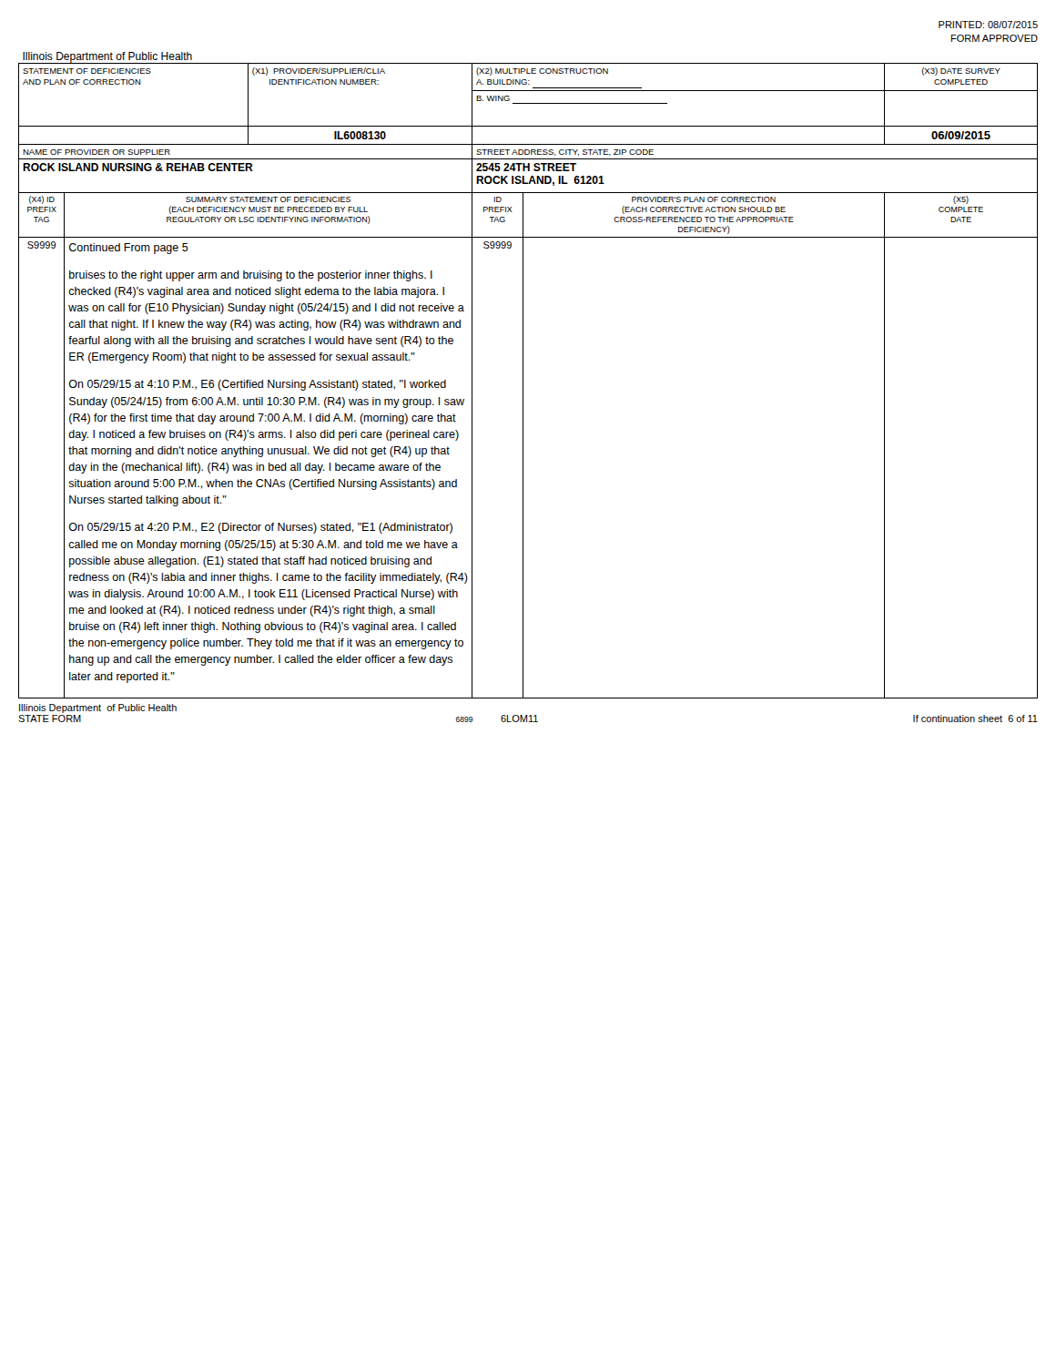PRINTED: 08/07/2015
FORM APPROVED
| Illinois Department of Public Health |
| STATEMENT OF DEFICIENCIES AND PLAN OF CORRECTION | (X1) PROVIDER/SUPPLIER/CLIA IDENTIFICATION NUMBER: | (X2) MULTIPLE CONSTRUCTION A. BUILDING: | (X3) DATE SURVEY COMPLETED |
| B. WING | |
| | IL6008130 | | 06/09/2015 |
| NAME OF PROVIDER OR SUPPLIER | STREET ADDRESS, CITY, STATE, ZIP CODE |
| ROCK ISLAND NURSING & REHAB CENTER | 2545 24TH STREET ROCK ISLAND, IL 61201 |
| (X4) ID PREFIX TAG | SUMMARY STATEMENT OF DEFICIENCIES (EACH DEFICIENCY MUST BE PRECEDED BY FULL REGULATORY OR LSC IDENTIFYING INFORMATION) | ID PREFIX TAG | PROVIDER'S PLAN OF CORRECTION (EACH CORRECTIVE ACTION SHOULD BE CROSS-REFERENCED TO THE APPROPRIATE DEFICIENCY) | (X5) COMPLETE DATE |
| S9999 | Continued From page 5 bruises to the right upper arm and bruising to the posterior inner thighs. I checked (R4)'s vaginal area and noticed slight edema to the labia majora. I was on call for (E10 Physician) Sunday night (05/24/15) and I did not receive a call that night. If I knew the way (R4) was acting, how (R4) was withdrawn and fearful along with all the bruising and scratches I would have sent (R4) to the ER (Emergency Room) that night to be assessed for sexual assault." On 05/29/15 at 4:10 P.M., E6 (Certified Nursing Assistant) stated, "I worked Sunday (05/24/15) from 6:00 A.M. until 10:30 P.M. (R4) was in my group. I saw (R4) for the first time that day around 7:00 A.M. I did A.M. (morning) care that day. I noticed a few bruises on (R4)'s arms. I also did peri care (perineal care) that morning and didn't notice anything unusual. We did not get (R4) up that day in the (mechanical lift). (R4) was in bed all day. I became aware of the situation around 5:00 P.M., when the CNAs (Certified Nursing Assistants) and Nurses started talking about it." On 05/29/15 at 4:20 P.M., E2 (Director of Nurses) stated, "E1 (Administrator) called me on Monday morning (05/25/15) at 5:30 A.M. and told me we have a possible abuse allegation. (E1) stated that staff had noticed bruising and redness on (R4)'s labia and inner thighs. I came to the facility immediately, (R4) was in dialysis. Around 10:00 A.M., I took E11 (Licensed Practical Nurse) with me and looked at (R4). I noticed redness under (R4)'s right thigh, a small bruise on (R4) left inner thigh. Nothing obvious to (R4)'s vaginal area. I called the non-emergency police number. They told me that if it was an emergency to hang up and call the emergency number. I called the elder officer a few days later and reported it." | S9999 | | |
Illinois Department of Public Health
STATE FORM
6899 6LOM11
If continuation sheet 6 of 11